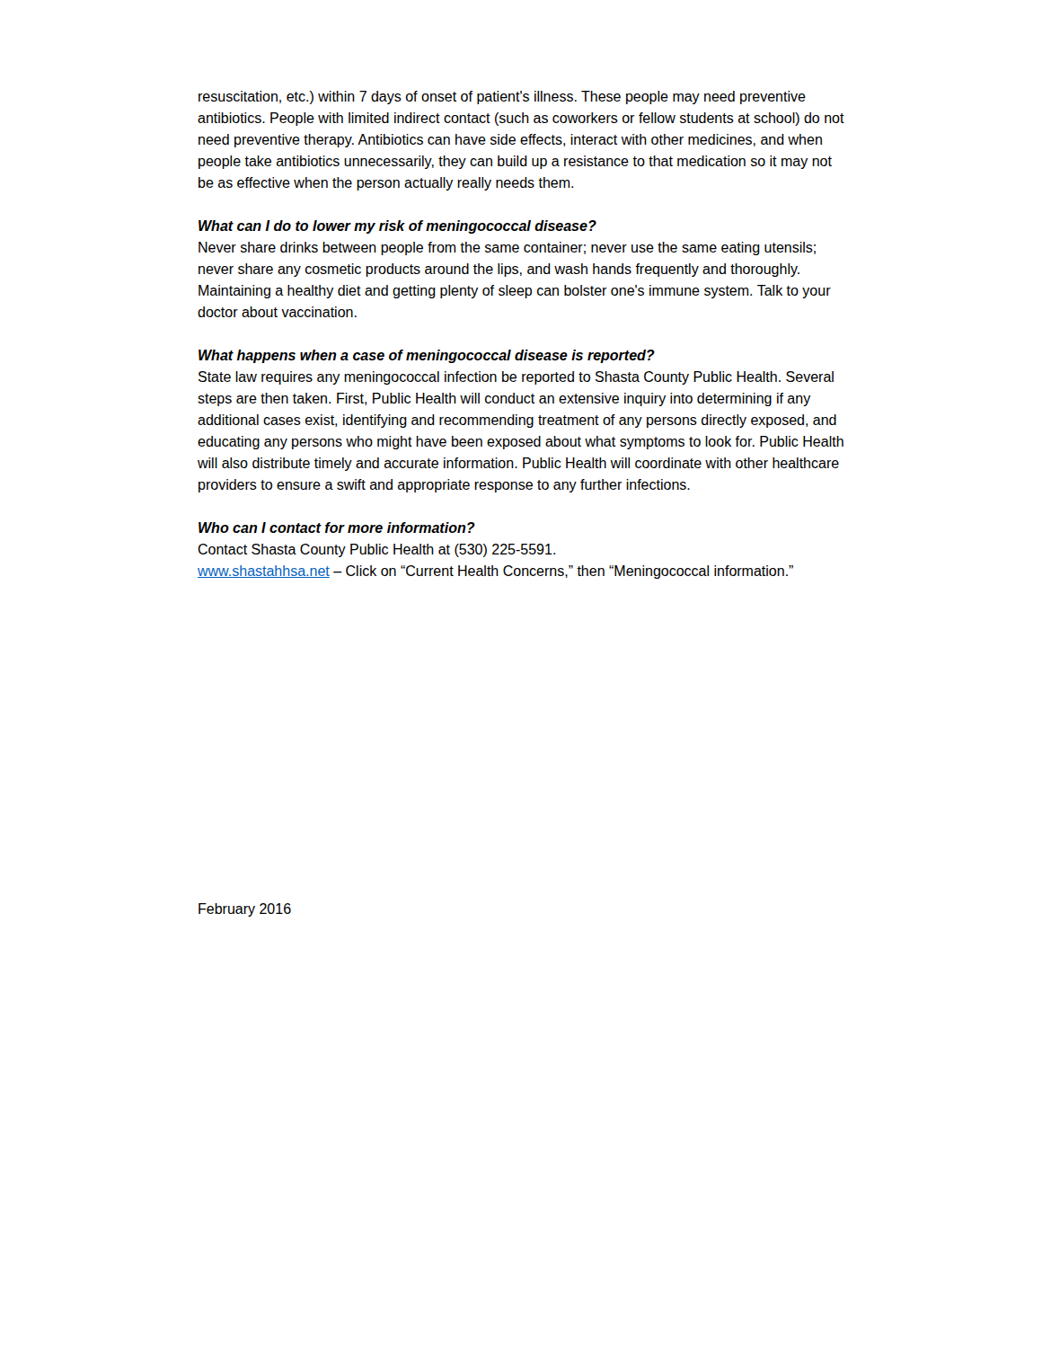resuscitation, etc.) within 7 days of onset of patient's illness. These people may need preventive antibiotics. People with limited indirect contact (such as coworkers or fellow students at school) do not need preventive therapy. Antibiotics can have side effects, interact with other medicines, and when people take antibiotics unnecessarily, they can build up a resistance to that medication so it may not be as effective when the person actually really needs them.
What can I do to lower my risk of meningococcal disease?
Never share drinks between people from the same container; never use the same eating utensils; never share any cosmetic products around the lips, and wash hands frequently and thoroughly. Maintaining a healthy diet and getting plenty of sleep can bolster one's immune system. Talk to your doctor about vaccination.
What happens when a case of meningococcal disease is reported?
State law requires any meningococcal infection be reported to Shasta County Public Health. Several steps are then taken. First, Public Health will conduct an extensive inquiry into determining if any additional cases exist, identifying and recommending treatment of any persons directly exposed, and educating any persons who might have been exposed about what symptoms to look for. Public Health will also distribute timely and accurate information. Public Health will coordinate with other healthcare providers to ensure a swift and appropriate response to any further infections.
Who can I contact for more information?
Contact Shasta County Public Health at (530) 225-5591.
www.shastahhsa.net – Click on “Current Health Concerns,” then “Meningococcal information.”
February 2016